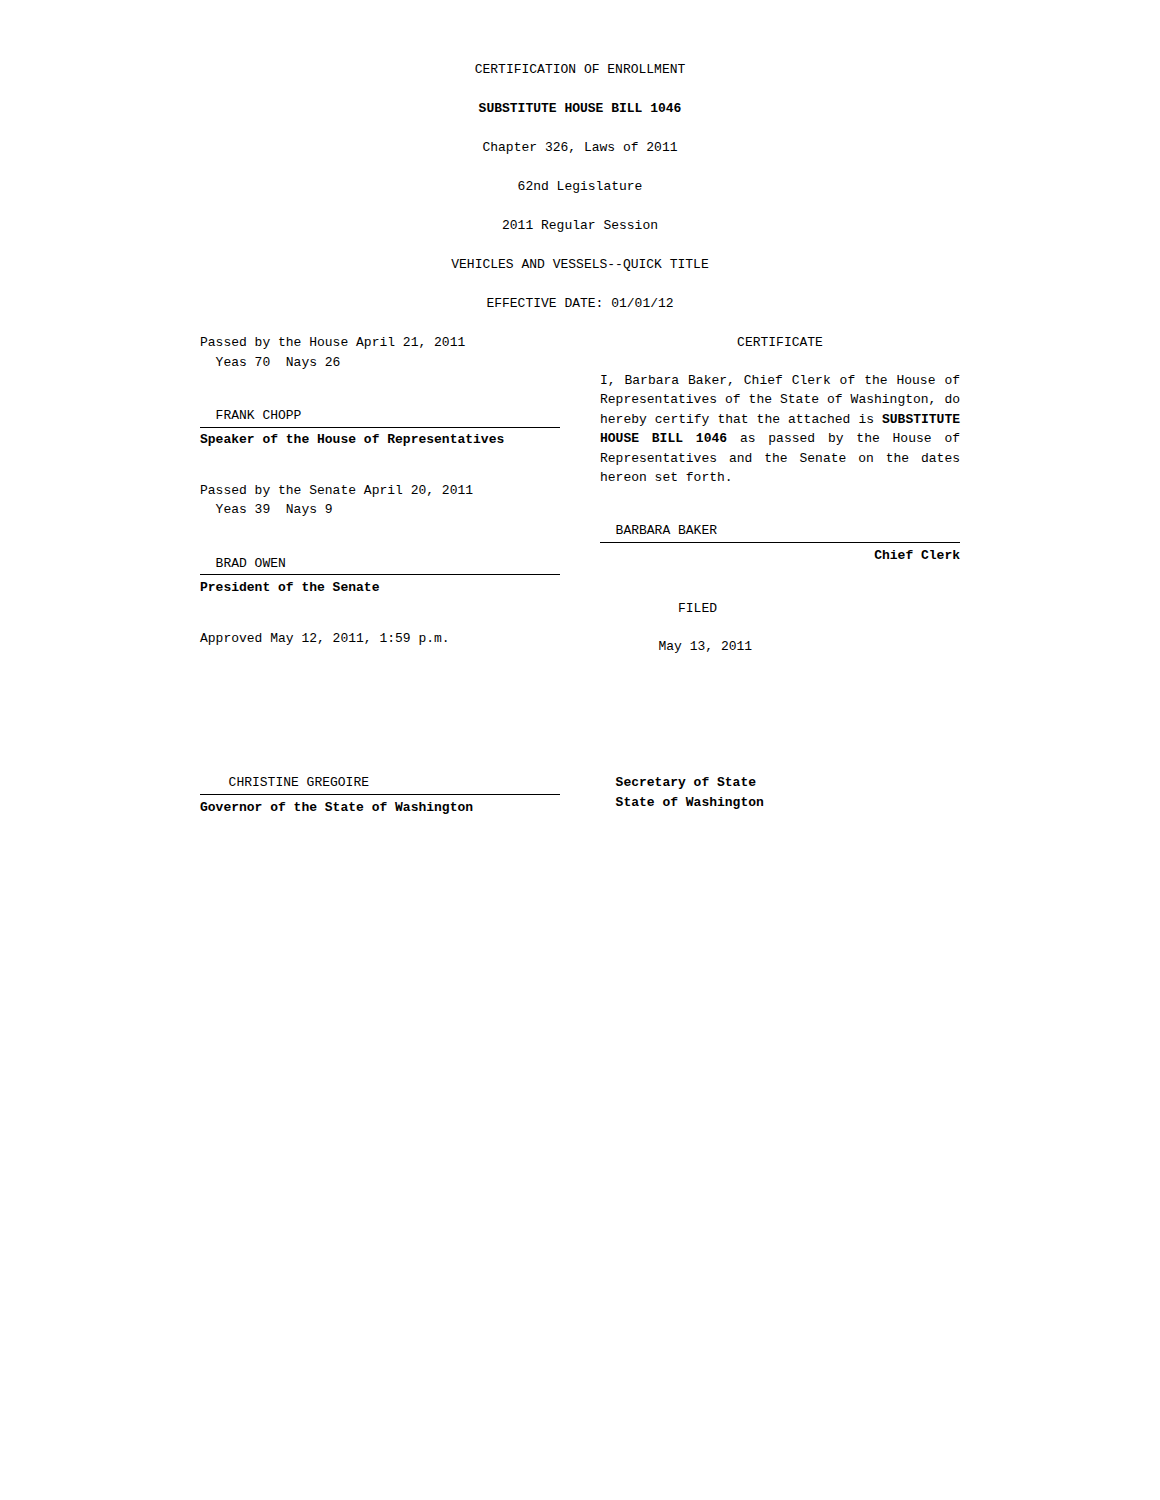CERTIFICATION OF ENROLLMENT
SUBSTITUTE HOUSE BILL 1046
Chapter 326, Laws of 2011
62nd Legislature
2011 Regular Session
VEHICLES AND VESSELS--QUICK TITLE
EFFECTIVE DATE: 01/01/12
Passed by the House April 21, 2011
Yeas 70 Nays 26
FRANK CHOPP
Speaker of the House of Representatives
Passed by the Senate April 20, 2011
Yeas 39 Nays 9
BRAD OWEN
President of the Senate
Approved May 12, 2011, 1:59 p.m.
CERTIFICATE
I, Barbara Baker, Chief Clerk of the House of Representatives of the State of Washington, do hereby certify that the attached is SUBSTITUTE HOUSE BILL 1046 as passed by the House of Representatives and the Senate on the dates hereon set forth.
BARBARA BAKER
Chief Clerk
FILED
May 13, 2011
CHRISTINE GREGOIRE
Governor of the State of Washington
Secretary of State
State of Washington